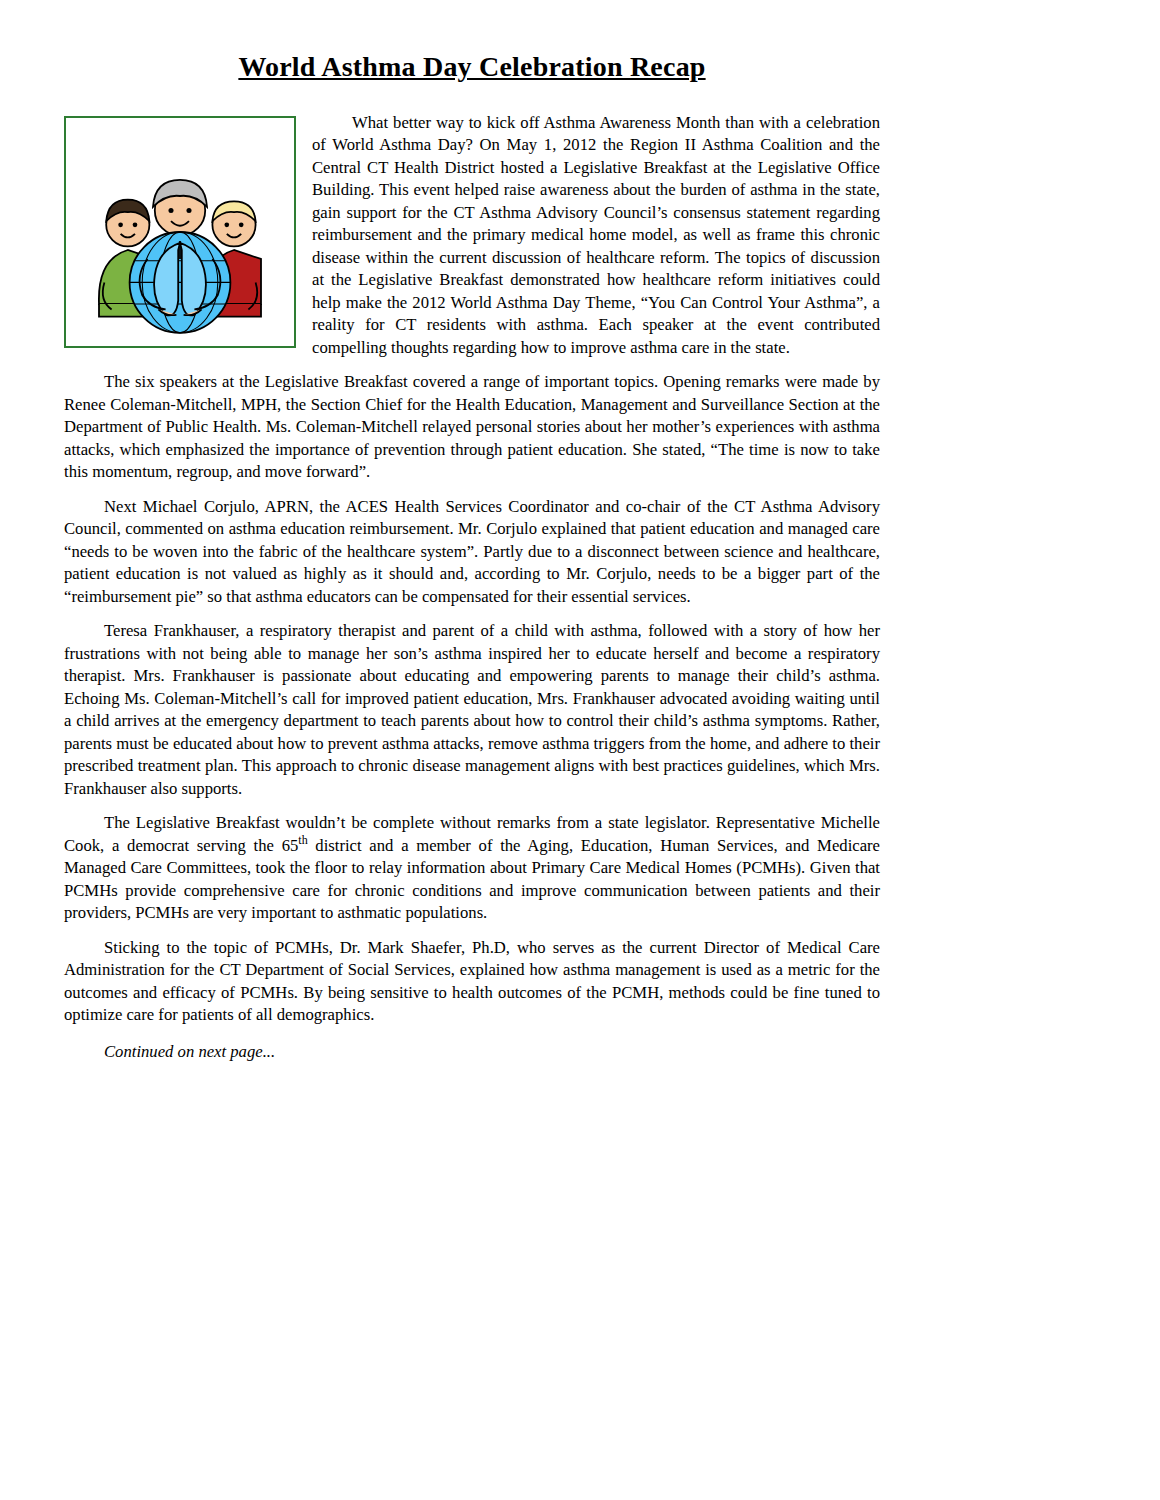World Asthma Day Celebration Recap
What better way to kick off Asthma Awareness Month than with a celebration of World Asthma Day? On May 1, 2012 the Region II Asthma Coalition and the Central CT Health District hosted a Legislative Breakfast at the Legislative Office Building. This event helped raise awareness about the burden of asthma in the state, gain support for the CT Asthma Advisory Council’s consensus statement regarding reimbursement and the primary medical home model, as well as frame this chronic disease within the current discussion of healthcare reform. The topics of discussion at the Legislative Breakfast demonstrated how healthcare reform initiatives could help make the 2012 World Asthma Day Theme, “You Can Control Your Asthma”, a reality for CT residents with asthma. Each speaker at the event contributed compelling thoughts regarding how to improve asthma care in the state.
The six speakers at the Legislative Breakfast covered a range of important topics. Opening remarks were made by Renee Coleman-Mitchell, MPH, the Section Chief for the Health Education, Management and Surveillance Section at the Department of Public Health. Ms. Coleman-Mitchell relayed personal stories about her mother’s experiences with asthma attacks, which emphasized the importance of prevention through patient education. She stated, “The time is now to take this momentum, regroup, and move forward”.
Next Michael Corjulo, APRN, the ACES Health Services Coordinator and co-chair of the CT Asthma Advisory Council, commented on asthma education reimbursement. Mr. Corjulo explained that patient education and managed care “needs to be woven into the fabric of the healthcare system”. Partly due to a disconnect between science and healthcare, patient education is not valued as highly as it should and, according to Mr. Corjulo, needs to be a bigger part of the “reimbursement pie” so that asthma educators can be compensated for their essential services.
Teresa Frankhauser, a respiratory therapist and parent of a child with asthma, followed with a story of how her frustrations with not being able to manage her son’s asthma inspired her to educate herself and become a respiratory therapist. Mrs. Frankhauser is passionate about educating and empowering parents to manage their child’s asthma. Echoing Ms. Coleman-Mitchell’s call for improved patient education, Mrs. Frankhauser advocated avoiding waiting until a child arrives at the emergency department to teach parents about how to control their child’s asthma symptoms. Rather, parents must be educated about how to prevent asthma attacks, remove asthma triggers from the home, and adhere to their prescribed treatment plan. This approach to chronic disease management aligns with best practices guidelines, which Mrs. Frankhauser also supports.
The Legislative Breakfast wouldn’t be complete without remarks from a state legislator. Representative Michelle Cook, a democrat serving the 65th district and a member of the Aging, Education, Human Services, and Medicare Managed Care Committees, took the floor to relay information about Primary Care Medical Homes (PCMHs). Given that PCMHs provide comprehensive care for chronic conditions and improve communication between patients and their providers, PCMHs are very important to asthmatic populations.
Sticking to the topic of PCMHs, Dr. Mark Shaefer, Ph.D, who serves as the current Director of Medical Care Administration for the CT Department of Social Services, explained how asthma management is used as a metric for the outcomes and efficacy of PCMHs. By being sensitive to health outcomes of the PCMH, methods could be fine tuned to optimize care for patients of all demographics.
Continued on next page...